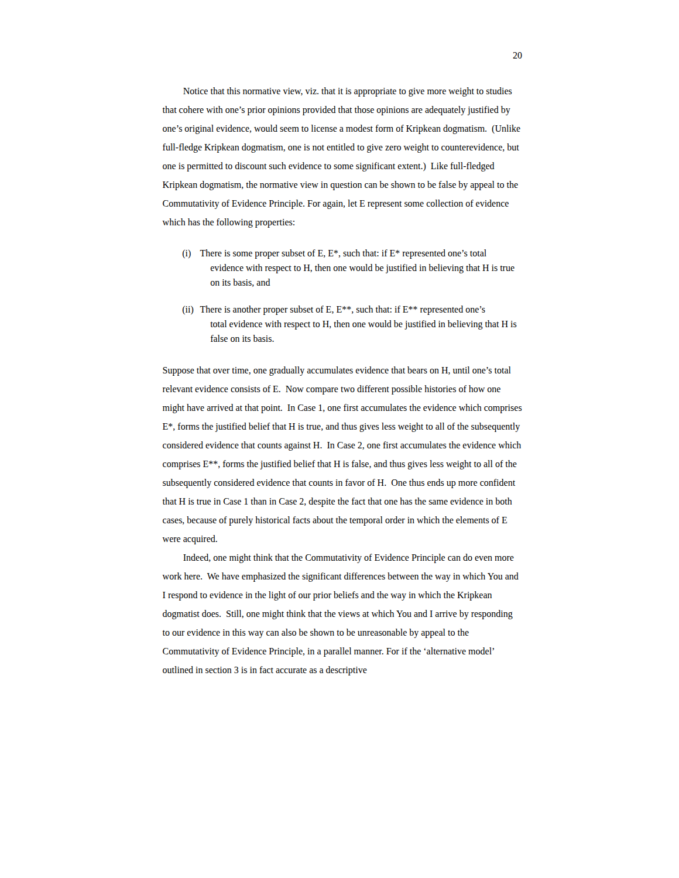20
Notice that this normative view, viz. that it is appropriate to give more weight to studies that cohere with one’s prior opinions provided that those opinions are adequately justified by one’s original evidence, would seem to license a modest form of Kripkean dogmatism. (Unlike full-fledge Kripkean dogmatism, one is not entitled to give zero weight to counterevidence, but one is permitted to discount such evidence to some significant extent.) Like full-fledged Kripkean dogmatism, the normative view in question can be shown to be false by appeal to the Commutativity of Evidence Principle. For again, let E represent some collection of evidence which has the following properties:
(i) There is some proper subset of E, E*, such that: if E* represented one’s totalevidence with respect to H, then one would be justified in believing that H is true on its basis, and
(ii) There is another proper subset of E, E**, such that: if E** represented one’stotal evidence with respect to H, then one would be justified in believing that H is false on its basis.
Suppose that over time, one gradually accumulates evidence that bears on H, until one’s total relevant evidence consists of E. Now compare two different possible histories of how one might have arrived at that point. In Case 1, one first accumulates the evidence which comprises E*, forms the justified belief that H is true, and thus gives less weight to all of the subsequently considered evidence that counts against H. In Case 2, one first accumulates the evidence which comprises E**, forms the justified belief that H is false, and thus gives less weight to all of the subsequently considered evidence that counts in favor of H. One thus ends up more confident that H is true in Case 1 than in Case 2, despite the fact that one has the same evidence in both cases, because of purely historical facts about the temporal order in which the elements of E were acquired.
Indeed, one might think that the Commutativity of Evidence Principle can do even more work here. We have emphasized the significant differences between the way in which You and I respond to evidence in the light of our prior beliefs and the way in which the Kripkean dogmatist does. Still, one might think that the views at which You and I arrive by responding to our evidence in this way can also be shown to be unreasonable by appeal to the Commutativity of Evidence Principle, in a parallel manner. For if the ‘alternative model’ outlined in section 3 is in fact accurate as a descriptive